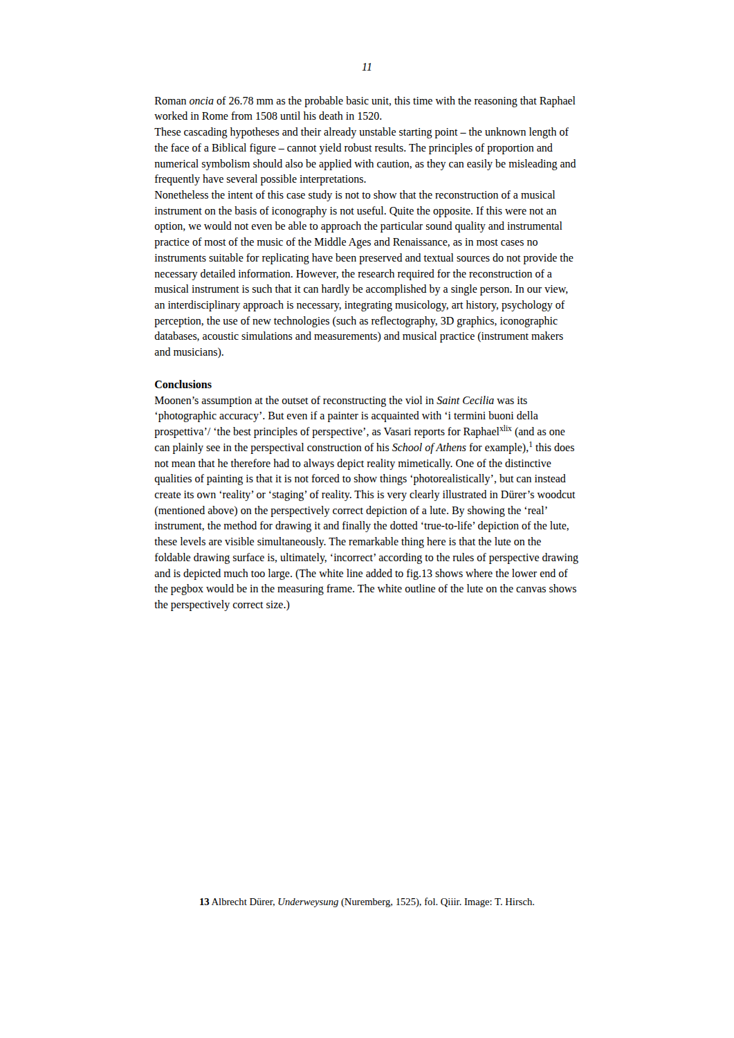11
Roman oncia of 26.78 mm as the probable basic unit, this time with the reasoning that Raphael worked in Rome from 1508 until his death in 1520.
These cascading hypotheses and their already unstable starting point – the unknown length of the face of a Biblical figure – cannot yield robust results. The principles of proportion and numerical symbolism should also be applied with caution, as they can easily be misleading and frequently have several possible interpretations.
Nonetheless the intent of this case study is not to show that the reconstruction of a musical instrument on the basis of iconography is not useful. Quite the opposite. If this were not an option, we would not even be able to approach the particular sound quality and instrumental practice of most of the music of the Middle Ages and Renaissance, as in most cases no instruments suitable for replicating have been preserved and textual sources do not provide the necessary detailed information. However, the research required for the reconstruction of a musical instrument is such that it can hardly be accomplished by a single person. In our view, an interdisciplinary approach is necessary, integrating musicology, art history, psychology of perception, the use of new technologies (such as reflectography, 3D graphics, iconographic databases, acoustic simulations and measurements) and musical practice (instrument makers and musicians).
Conclusions
Moonen’s assumption at the outset of reconstructing the viol in Saint Cecilia was its ‘photographic accuracy’. But even if a painter is acquainted with ‘i termini buoni della prospettiva’/ ‘the best principles of perspective’, as Vasari reports for Raphaelxlix (and as one can plainly see in the perspectival construction of his School of Athens for example),1 this does not mean that he therefore had to always depict reality mimetically. One of the distinctive qualities of painting is that it is not forced to show things ‘photorealistically’, but can instead create its own ‘reality’ or ‘staging’ of reality. This is very clearly illustrated in Dürer’s woodcut (mentioned above) on the perspectively correct depiction of a lute. By showing the ‘real’ instrument, the method for drawing it and finally the dotted ‘true-to-life’ depiction of the lute, these levels are visible simultaneously. The remarkable thing here is that the lute on the foldable drawing surface is, ultimately, ‘incorrect’ according to the rules of perspective drawing and is depicted much too large. (The white line added to fig.13 shows where the lower end of the pegbox would be in the measuring frame. The white outline of the lute on the canvas shows the perspectively correct size.)
13 Albrecht Dürer, Underweysung (Nuremberg, 1525), fol. Qiiir. Image: T. Hirsch.